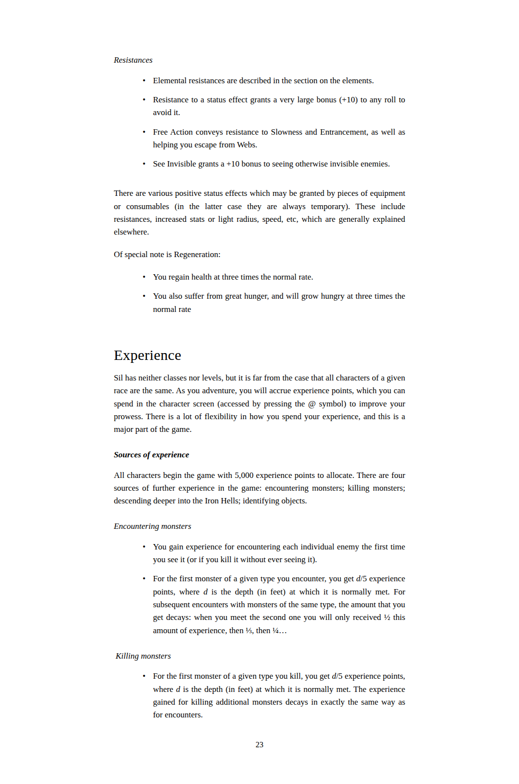Resistances
Elemental resistances are described in the section on the elements.
Resistance to a status effect grants a very large bonus (+10) to any roll to avoid it.
Free Action conveys resistance to Slowness and Entrancement, as well as helping you escape from Webs.
See Invisible grants a +10 bonus to seeing otherwise invisible enemies.
There are various positive status effects which may be granted by pieces of equipment or consumables (in the latter case they are always temporary). These include resistances, increased stats or light radius, speed, etc, which are generally explained elsewhere.
Of special note is Regeneration:
You regain health at three times the normal rate.
You also suffer from great hunger, and will grow hungry at three times the normal rate
Experience
Sil has neither classes nor levels, but it is far from the case that all characters of a given race are the same. As you adventure, you will accrue experience points, which you can spend in the character screen (accessed by pressing the @ symbol) to improve your prowess. There is a lot of flexibility in how you spend your experience, and this is a major part of the game.
Sources of experience
All characters begin the game with 5,000 experience points to allocate. There are four sources of further experience in the game: encountering monsters; killing monsters; descending deeper into the Iron Hells; identifying objects.
Encountering monsters
You gain experience for encountering each individual enemy the first time you see it (or if you kill it without ever seeing it).
For the first monster of a given type you encounter, you get d/5 experience points, where d is the depth (in feet) at which it is normally met. For subsequent encounters with monsters of the same type, the amount that you get decays: when you meet the second one you will only received ½ this amount of experience, then ⅓, then ¼…
Killing monsters
For the first monster of a given type you kill, you get d/5 experience points, where d is the depth (in feet) at which it is normally met. The experience gained for killing additional monsters decays in exactly the same way as for encounters.
23